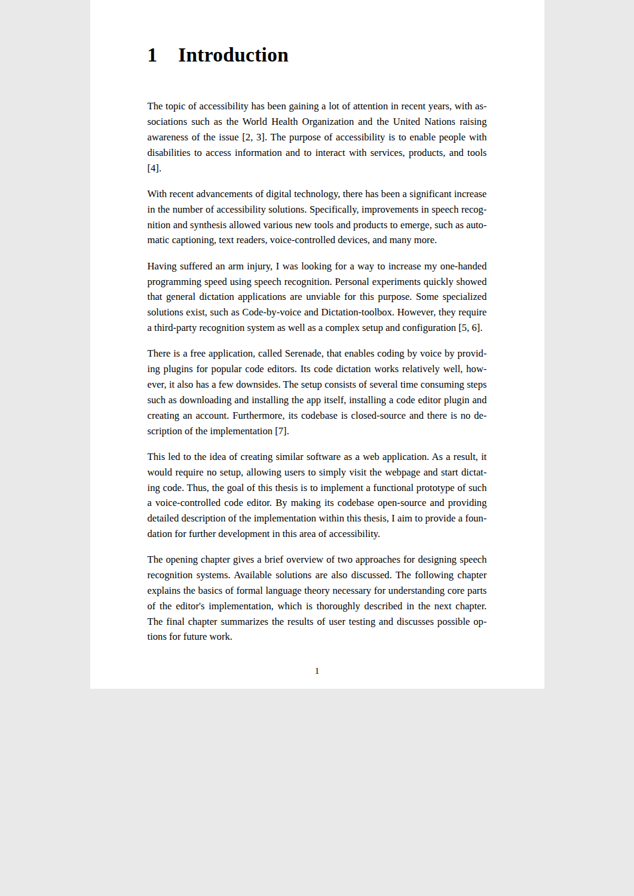1 Introduction
The topic of accessibility has been gaining a lot of attention in recent years, with associations such as the World Health Organization and the United Nations raising awareness of the issue [2, 3]. The purpose of accessibility is to enable people with disabilities to access information and to interact with services, products, and tools [4].
With recent advancements of digital technology, there has been a significant increase in the number of accessibility solutions. Specifically, improvements in speech recognition and synthesis allowed various new tools and products to emerge, such as automatic captioning, text readers, voice-controlled devices, and many more.
Having suffered an arm injury, I was looking for a way to increase my one-handed programming speed using speech recognition. Personal experiments quickly showed that general dictation applications are unviable for this purpose. Some specialized solutions exist, such as Code-by-voice and Dictation-toolbox. However, they require a third-party recognition system as well as a complex setup and configuration [5, 6].
There is a free application, called Serenade, that enables coding by voice by providing plugins for popular code editors. Its code dictation works relatively well, however, it also has a few downsides. The setup consists of several time consuming steps such as downloading and installing the app itself, installing a code editor plugin and creating an account. Furthermore, its codebase is closed-source and there is no description of the implementation [7].
This led to the idea of creating similar software as a web application. As a result, it would require no setup, allowing users to simply visit the webpage and start dictating code. Thus, the goal of this thesis is to implement a functional prototype of such a voice-controlled code editor. By making its codebase open-source and providing detailed description of the implementation within this thesis, I aim to provide a foundation for further development in this area of accessibility.
The opening chapter gives a brief overview of two approaches for designing speech recognition systems. Available solutions are also discussed. The following chapter explains the basics of formal language theory necessary for understanding core parts of the editor's implementation, which is thoroughly described in the next chapter. The final chapter summarizes the results of user testing and discusses possible options for future work.
1